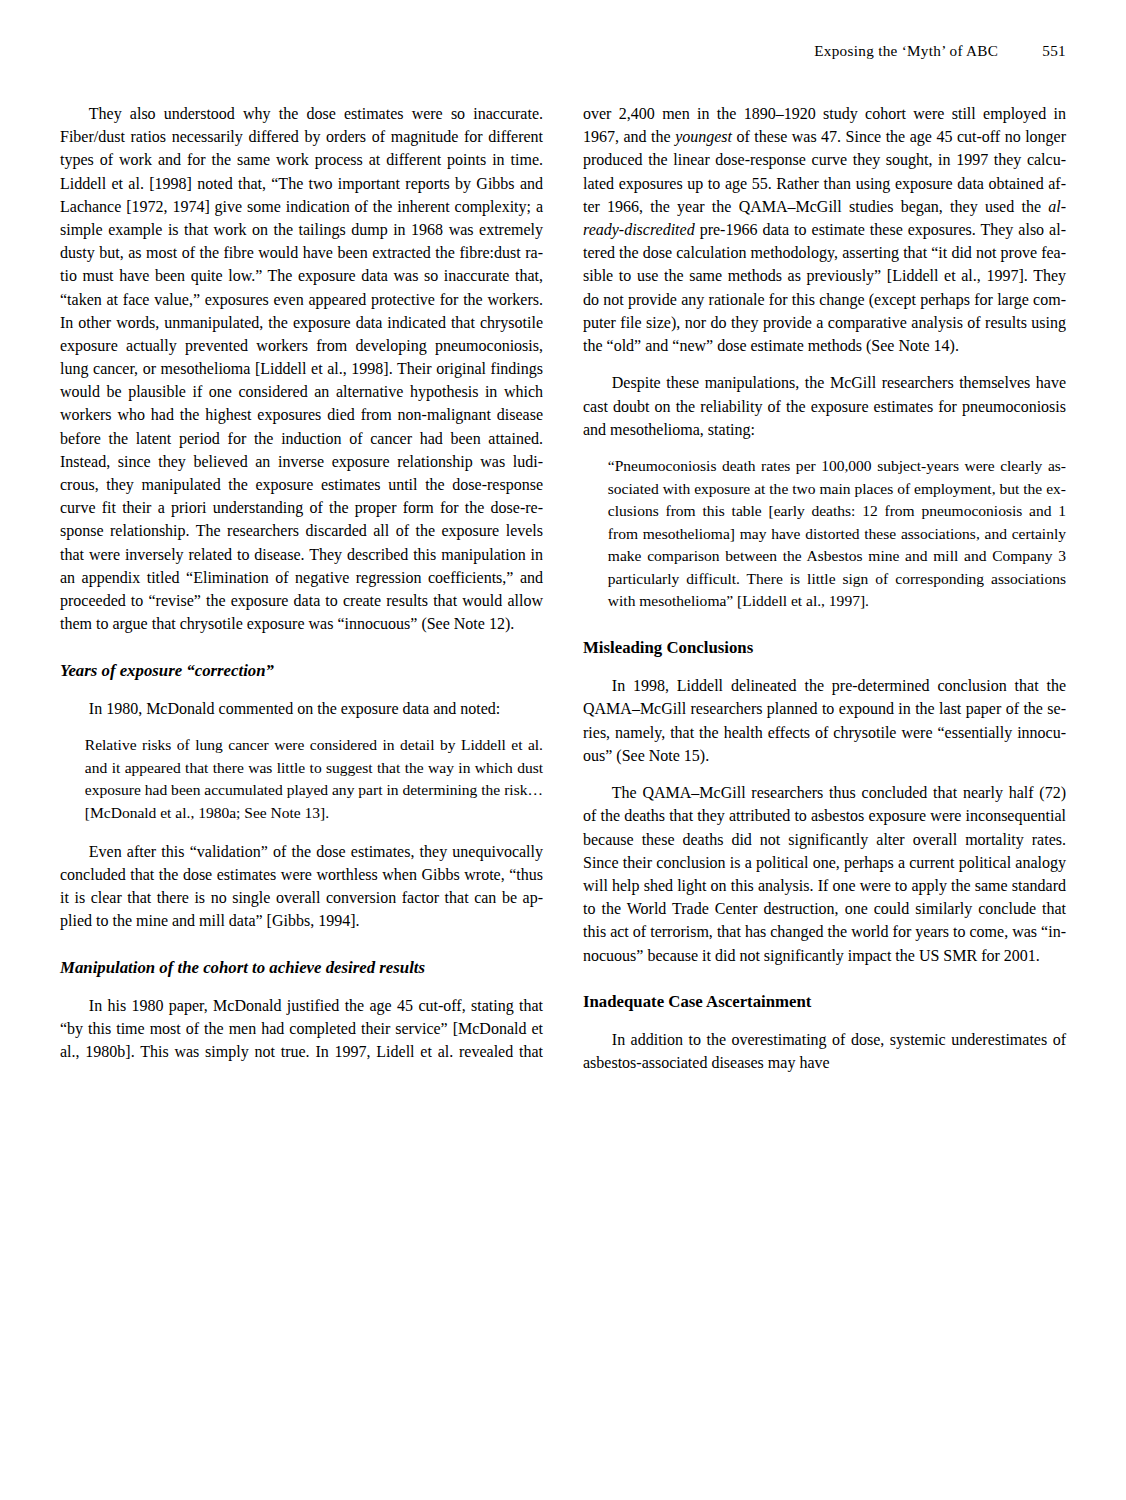Exposing the ‘Myth’ of ABC 551
They also understood why the dose estimates were so inaccurate. Fiber/dust ratios necessarily differed by orders of magnitude for different types of work and for the same work process at different points in time. Liddell et al. [1998] noted that, “The two important reports by Gibbs and Lachance [1972, 1974] give some indication of the inherent complexity; a simple example is that work on the tailings dump in 1968 was extremely dusty but, as most of the fibre would have been extracted the fibre:dust ratio must have been quite low.” The exposure data was so inaccurate that, “taken at face value,” exposures even appeared protective for the workers. In other words, unmanipulated, the exposure data indicated that chrysotile exposure actually prevented workers from developing pneumoconiosis, lung cancer, or mesothelioma [Liddell et al., 1998]. Their original findings would be plausible if one considered an alternative hypothesis in which workers who had the highest exposures died from non-malignant disease before the latent period for the induction of cancer had been attained. Instead, since they believed an inverse exposure relationship was ludicrous, they manipulated the exposure estimates until the dose-response curve fit their a priori understanding of the proper form for the dose-response relationship. The researchers discarded all of the exposure levels that were inversely related to disease. They described this manipulation in an appendix titled “Elimination of negative regression coefficients,” and proceeded to “revise” the exposure data to create results that would allow them to argue that chrysotile exposure was “innocuous” (See Note 12).
Years of exposure “correction”
In 1980, McDonald commented on the exposure data and noted:
Relative risks of lung cancer were considered in detail by Liddell et al. and it appeared that there was little to suggest that the way in which dust exposure had been accumulated played any part in determining the risk…[McDonald et al., 1980a; See Note 13].
Even after this “validation” of the dose estimates, they unequivocally concluded that the dose estimates were worthless when Gibbs wrote, “thus it is clear that there is no single overall conversion factor that can be applied to the mine and mill data” [Gibbs, 1994].
Manipulation of the cohort to achieve desired results
In his 1980 paper, McDonald justified the age 45 cut-off, stating that “by this time most of the men had completed their service” [McDonald et al., 1980b]. This was simply not true. In 1997, Lidell et al. revealed that over 2,400 men in the 1890–1920 study cohort were still employed in 1967, and the youngest of these was 47. Since the age 45 cut-off no longer produced the linear dose-response curve they sought, in 1997 they calculated exposures up to age 55. Rather than using exposure data obtained after 1966, the year the QAMA–McGill studies began, they used the already-discredited pre-1966 data to estimate these exposures. They also altered the dose calculation methodology, asserting that “it did not prove feasible to use the same methods as previously” [Liddell et al., 1997]. They do not provide any rationale for this change (except perhaps for large computer file size), nor do they provide a comparative analysis of results using the “old” and “new” dose estimate methods (See Note 14).
Despite these manipulations, the McGill researchers themselves have cast doubt on the reliability of the exposure estimates for pneumoconiosis and mesothelioma, stating:
“Pneumoconiosis death rates per 100,000 subject-years were clearly associated with exposure at the two main places of employment, but the exclusions from this table [early deaths: 12 from pneumoconiosis and 1 from mesothelioma] may have distorted these associations, and certainly make comparison between the Asbestos mine and mill and Company 3 particularly difficult. There is little sign of corresponding associations with mesothelioma” [Liddell et al., 1997].
Misleading Conclusions
In 1998, Liddell delineated the pre-determined conclusion that the QAMA–McGill researchers planned to expound in the last paper of the series, namely, that the health effects of chrysotile were “essentially innocuous” (See Note 15).
The QAMA–McGill researchers thus concluded that nearly half (72) of the deaths that they attributed to asbestos exposure were inconsequential because these deaths did not significantly alter overall mortality rates. Since their conclusion is a political one, perhaps a current political analogy will help shed light on this analysis. If one were to apply the same standard to the World Trade Center destruction, one could similarly conclude that this act of terrorism, that has changed the world for years to come, was “innocuous” because it did not significantly impact the US SMR for 2001.
Inadequate Case Ascertainment
In addition to the overestimating of dose, systemic underestimates of asbestos-associated diseases may have